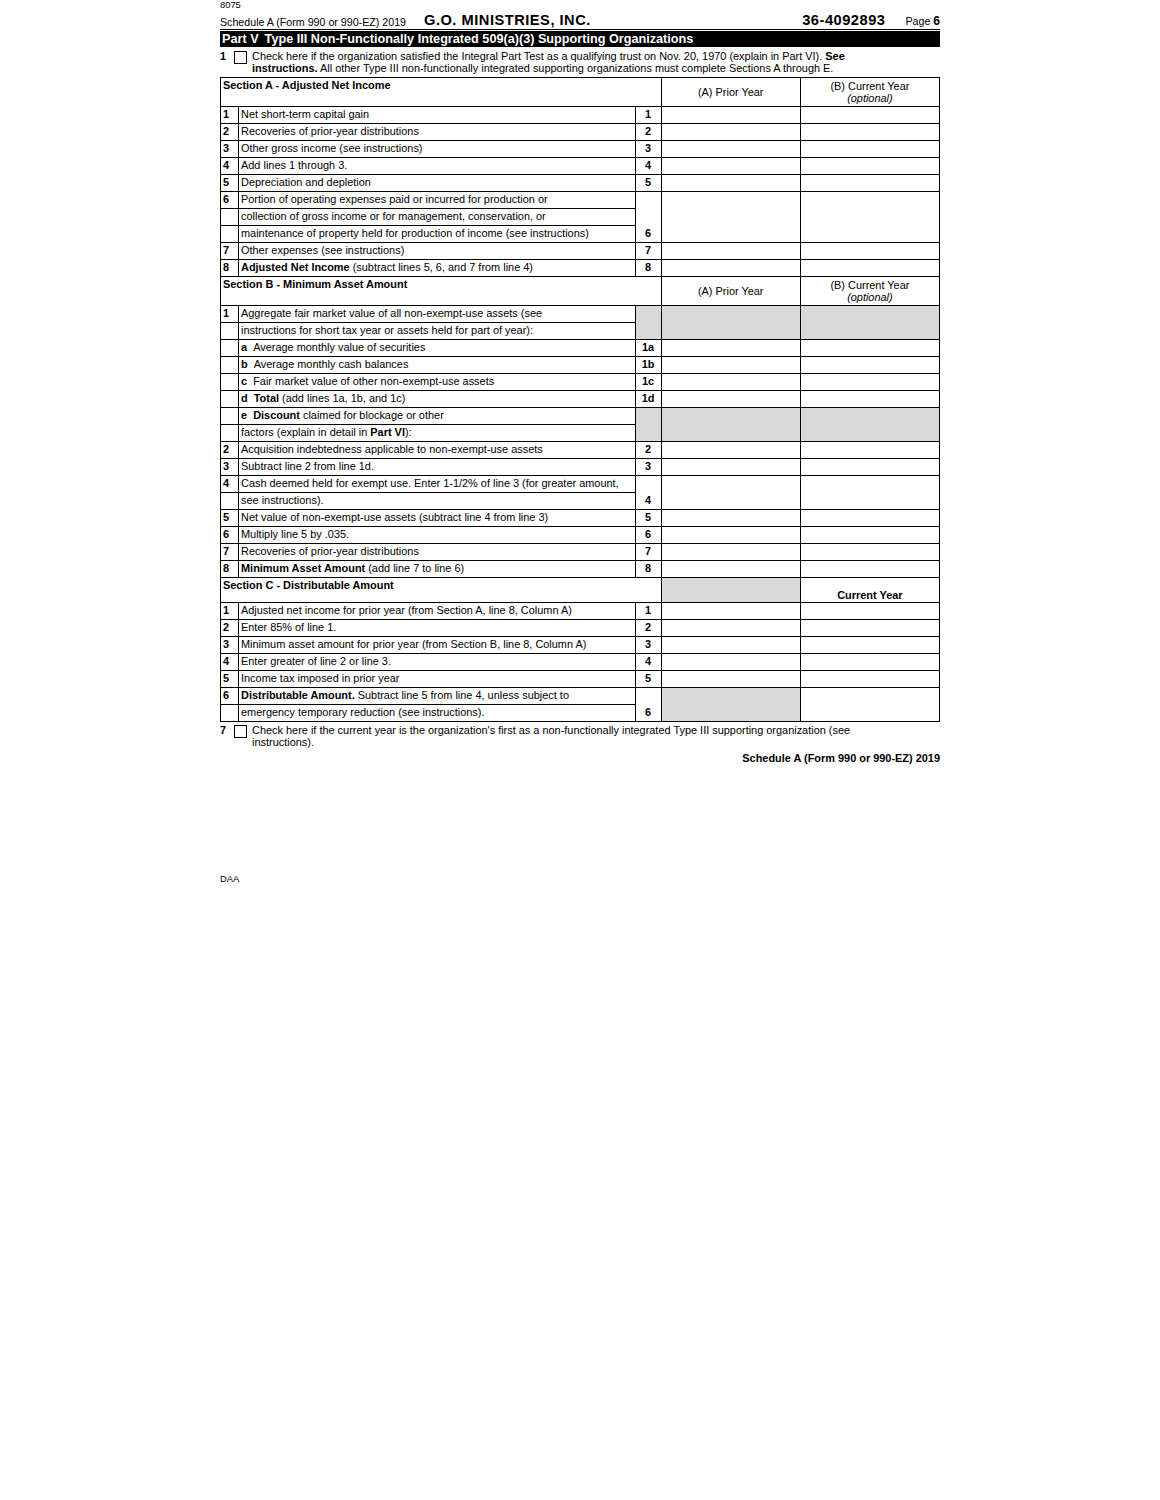8075
Schedule A (Form 990 or 990-EZ) 2019
G.O. MINISTRIES, INC.
36-4092893
Page 6
Part V Type III Non-Functionally Integrated 509(a)(3) Supporting Organizations
1
Check here if the organization satisfied the Integral Part Test as a qualifying trust on Nov. 20, 1970 (explain in Part VI). See
instructions. All other Type III non-functionally integrated supporting organizations must complete Sections A through E.
| Section A - Adjusted Net Income | (A) Prior Year | (B) Current Year (optional) |
| 1 | Net short-term capital gain | 1 | | |
| 2 | Recoveries of prior-year distributions | 2 | | |
| 3 | Other gross income (see instructions) | 3 | | |
| 4 | Add lines 1 through 3. | 4 | | |
| 5 | Depreciation and depletion | 5 | | |
| 6 | Portion of operating expenses paid or incurred for production or | | | |
| | collection of gross income or for management, conservation, or | | | |
| | maintenance of property held for production of income (see instructions) | 6 | | |
| 7 | Other expenses (see instructions) | 7 | | |
| 8 | Adjusted Net Income (subtract lines 5, 6, and 7 from line 4) | 8 | | |
| Section B - Minimum Asset Amount | (A) Prior Year | (B) Current Year (optional) |
| 1 | Aggregate fair market value of all non-exempt-use assets (see | | | |
| | instructions for short tax year or assets held for part of year): | | | |
| | a Average monthly value of securities | 1a | | |
| | b Average monthly cash balances | 1b | | |
| | c Fair market value of other non-exempt-use assets | 1c | | |
| | d Total (add lines 1a, 1b, and 1c) | 1d | | |
| | e Discount claimed for blockage or other | | | |
| | factors (explain in detail in Part VI ): | | | |
| 2 | Acquisition indebtedness applicable to non-exempt-use assets | 2 | | |
| 3 | Subtract line 2 from line 1d. | 3 | | |
| 4 | Cash deemed held for exempt use. Enter 1-1/2% of line 3 (for greater amount, | | | |
| | see instructions). | 4 | | |
| 5 | Net value of non-exempt-use assets (subtract line 4 from line 3) | 5 | | |
| 6 | Multiply line 5 by .035. | 6 | | |
| 7 | Recoveries of prior-year distributions | 7 | | |
| 8 | Minimum Asset Amount (add line 7 to line 6) | 8 | | |
| Section C - Distributable Amount | | Current Year |
| 1 | Adjusted net income for prior year (from Section A, line 8, Column A) | 1 | | |
| 2 | Enter 85% of line 1. | 2 | | |
| 3 | Minimum asset amount for prior year (from Section B, line 8, Column A) | 3 | | |
| 4 | Enter greater of line 2 or line 3. | 4 | | |
| 5 | Income tax imposed in prior year | 5 | | |
| 6 | Distributable Amount. Subtract line 5 from line 4, unless subject to | | | |
| | emergency temporary reduction (see instructions). | 6 | | |
7
Check here if the current year is the organization's first as a non-functionally integrated Type III supporting organization (see
instructions).
Schedule A (Form 990 or 990-EZ) 2019
DAA